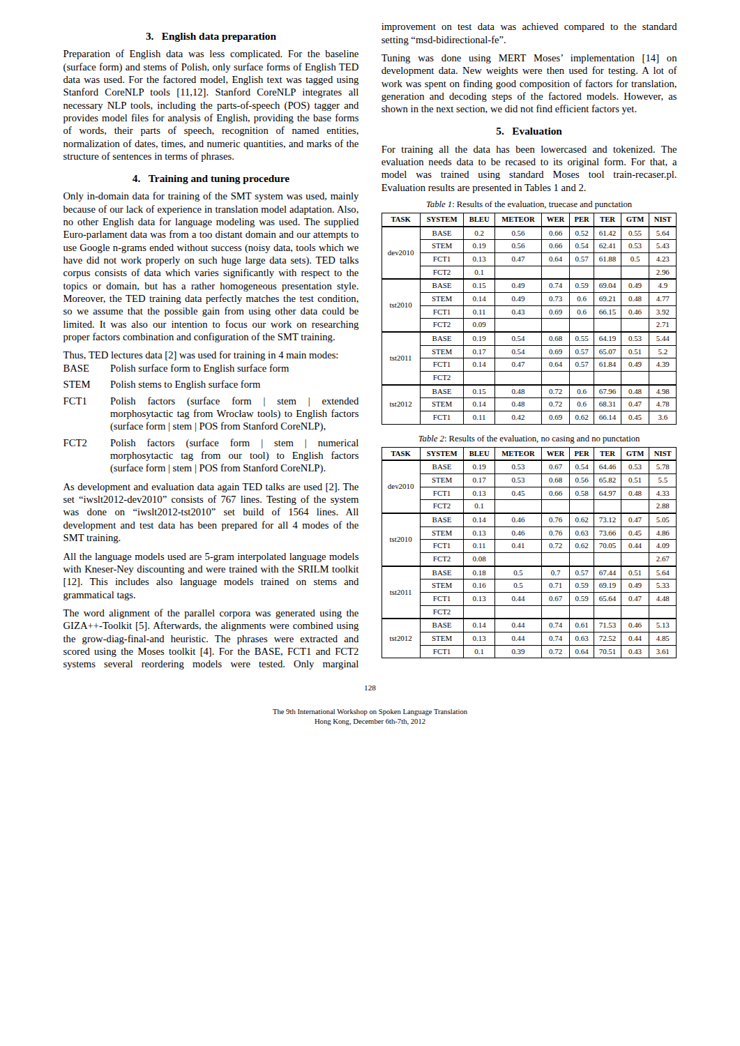3. English data preparation
Preparation of English data was less complicated. For the baseline (surface form) and stems of Polish, only surface forms of English TED data was used. For the factored model, English text was tagged using Stanford CoreNLP tools [11,12]. Stanford CoreNLP integrates all necessary NLP tools, including the parts-of-speech (POS) tagger and provides model files for analysis of English, providing the base forms of words, their parts of speech, recognition of named entities, normalization of dates, times, and numeric quantities, and marks of the structure of sentences in terms of phrases.
4. Training and tuning procedure
Only in-domain data for training of the SMT system was used, mainly because of our lack of experience in translation model adaptation. Also, no other English data for language modeling was used. The supplied Euro-parlament data was from a too distant domain and our attempts to use Google n-grams ended without success (noisy data, tools which we have did not work properly on such huge large data sets). TED talks corpus consists of data which varies significantly with respect to the topics or domain, but has a rather homogeneous presentation style. Moreover, the TED training data perfectly matches the test condition, so we assume that the possible gain from using other data could be limited. It was also our intention to focus our work on researching proper factors combination and configuration of the SMT training.
Thus, TED lectures data [2] was used for training in 4 main modes:
BASE
Polish surface form to English surface form
STEM
Polish stems to English surface form
FCT1
Polish factors (surface form | stem | extended morphosytactic tag from Wrocław tools) to English factors (surface form | stem | POS from Stanford CoreNLP),
FCT2
Polish factors (surface form | stem | numerical morphosytactic tag from our tool) to English factors (surface form | stem | POS from Stanford CoreNLP).
As development and evaluation data again TED talks are used [2]. The set “iwslt2012-dev2010” consists of 767 lines. Testing of the system was done on “iwslt2012-tst2010” set build of 1564 lines. All development and test data has been prepared for all 4 modes of the SMT training.
All the language models used are 5-gram interpolated language models with Kneser-Ney discounting and were trained with the SRILM toolkit [12]. This includes also language models trained on stems and grammatical tags.
The word alignment of the parallel corpora was generated using the GIZA++-Toolkit [5]. Afterwards, the alignments were combined using the grow-diag-final-and heuristic. The phrases were extracted and scored using the Moses toolkit [4]. For the BASE, FCT1 and FCT2 systems several reordering models were tested. Only marginal improvement on test data was achieved compared to the standard setting “msd-bidirectional-fe”.
Tuning was done using MERT Moses’ implementation [14] on development data. New weights were then used for testing. A lot of work was spent on finding good composition of factors for translation, generation and decoding steps of the factored models. However, as shown in the next section, we did not find efficient factors yet.
5. Evaluation
For training all the data has been lowercased and tokenized. The evaluation needs data to be recased to its original form. For that, a model was trained using standard Moses tool train-recaser.pl. Evaluation results are presented in Tables 1 and 2.
Table 1: Results of the evaluation, truecase and punctation
| TASK | SYSTEM | BLEU | METEOR | WER | PER | TER | GTM | NIST |
| --- | --- | --- | --- | --- | --- | --- | --- | --- |
| dev2010 | BASE | 0.2 | 0.56 | 0.66 | 0.52 | 61.42 | 0.55 | 5.64 |
| STEM | 0.19 | 0.56 | 0.66 | 0.54 | 62.41 | 0.53 | 5.43 |
| FCT1 | 0.13 | 0.47 | 0.64 | 0.57 | 61.88 | 0.5 | 4.23 |
| FCT2 | 0.1 | | | | | | 2.96 |
| tst2010 | BASE | 0.15 | 0.49 | 0.74 | 0.59 | 69.04 | 0.49 | 4.9 |
| STEM | 0.14 | 0.49 | 0.73 | 0.6 | 69.21 | 0.48 | 4.77 |
| FCT1 | 0.11 | 0.43 | 0.69 | 0.6 | 66.15 | 0.46 | 3.92 |
| FCT2 | 0.09 | | | | | | 2.71 |
| tst2011 | BASE | 0.19 | 0.54 | 0.68 | 0.55 | 64.19 | 0.53 | 5.44 |
| STEM | 0.17 | 0.54 | 0.69 | 0.57 | 65.07 | 0.51 | 5.2 |
| FCT1 | 0.14 | 0.47 | 0.64 | 0.57 | 61.84 | 0.49 | 4.39 |
| FCT2 | | | | | | | |
| tst2012 | BASE | 0.15 | 0.48 | 0.72 | 0.6 | 67.96 | 0.48 | 4.98 |
| STEM | 0.14 | 0.48 | 0.72 | 0.6 | 68.31 | 0.47 | 4.78 |
| FCT1 | 0.11 | 0.42 | 0.69 | 0.62 | 66.14 | 0.45 | 3.6 |
Table 2: Results of the evaluation, no casing and no punctation
| TASK | SYSTEM | BLEU | METEOR | WER | PER | TER | GTM | NIST |
| --- | --- | --- | --- | --- | --- | --- | --- | --- |
| dev2010 | BASE | 0.19 | 0.53 | 0.67 | 0.54 | 64.46 | 0.53 | 5.78 |
| STEM | 0.17 | 0.53 | 0.68 | 0.56 | 65.82 | 0.51 | 5.5 |
| FCT1 | 0.13 | 0.45 | 0.66 | 0.58 | 64.97 | 0.48 | 4.33 |
| FCT2 | 0.1 | | | | | | 2.88 |
| tst2010 | BASE | 0.14 | 0.46 | 0.76 | 0.62 | 73.12 | 0.47 | 5.05 |
| STEM | 0.13 | 0.46 | 0.76 | 0.63 | 73.66 | 0.45 | 4.86 |
| FCT1 | 0.11 | 0.41 | 0.72 | 0.62 | 70.05 | 0.44 | 4.09 |
| FCT2 | 0.08 | | | | | | 2.67 |
| tst2011 | BASE | 0.18 | 0.5 | 0.7 | 0.57 | 67.44 | 0.51 | 5.64 |
| STEM | 0.16 | 0.5 | 0.71 | 0.59 | 69.19 | 0.49 | 5.33 |
| FCT1 | 0.13 | 0.44 | 0.67 | 0.59 | 65.64 | 0.47 | 4.48 |
| FCT2 | | | | | | | |
| tst2012 | BASE | 0.14 | 0.44 | 0.74 | 0.61 | 71.53 | 0.46 | 5.13 |
| STEM | 0.13 | 0.44 | 0.74 | 0.63 | 72.52 | 0.44 | 4.85 |
| FCT1 | 0.1 | 0.39 | 0.72 | 0.64 | 70.51 | 0.43 | 3.61 |
128
The 9th International Workshop on Spoken Language Translation
Hong Kong, December 6th-7th, 2012